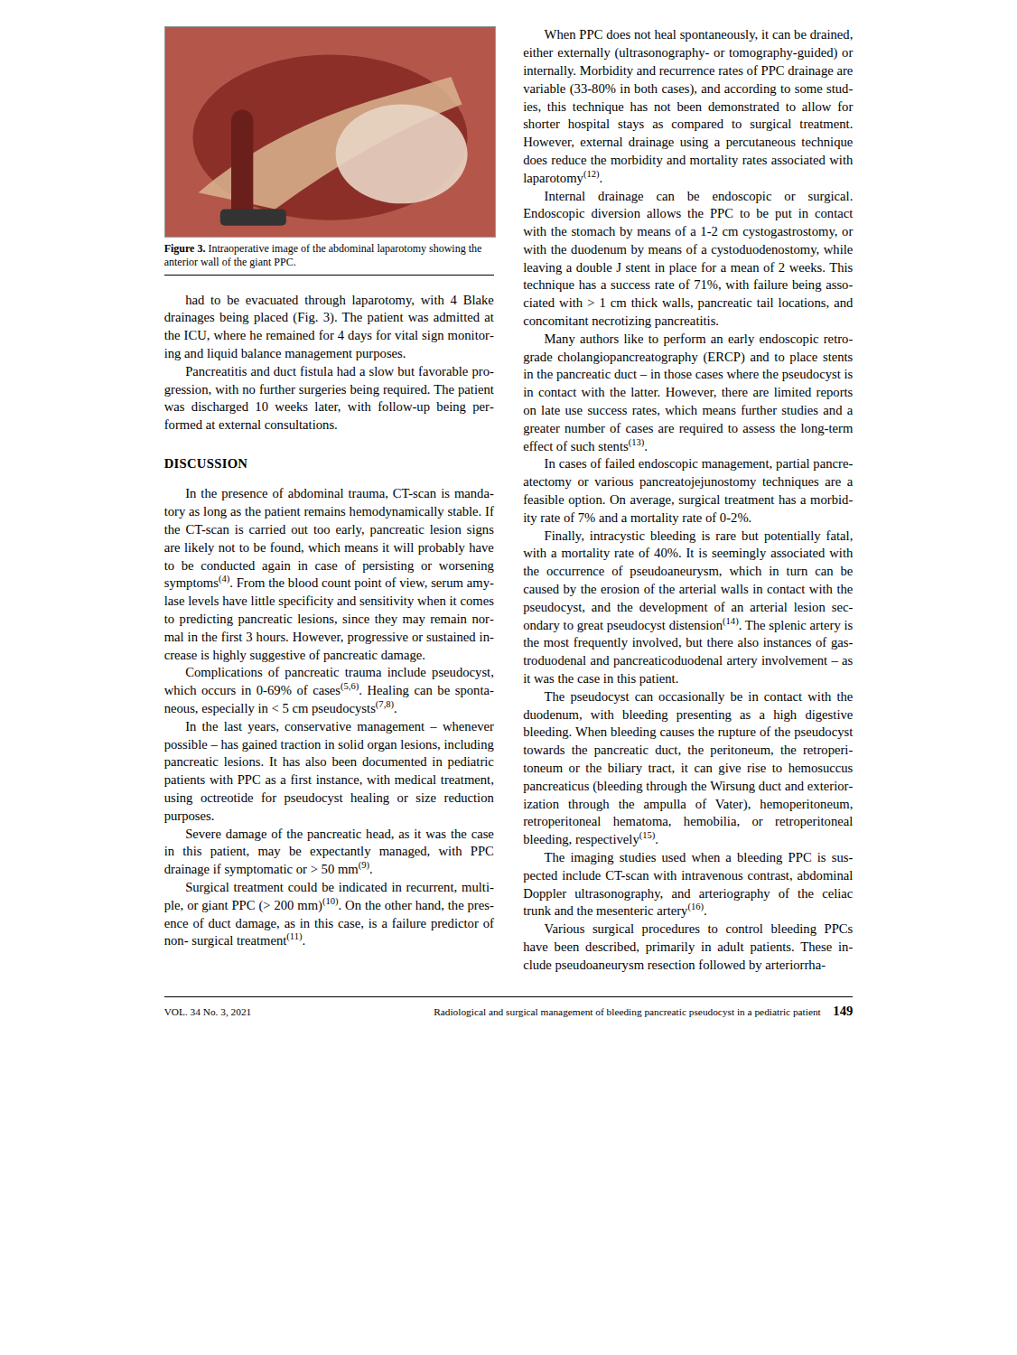Figure 3. Intraoperative image of the abdominal laparotomy showing the anterior wall of the giant PPC.
had to be evacuated through laparotomy, with 4 Blake drainages being placed (Fig. 3). The patient was admitted at the ICU, where he remained for 4 days for vital sign monitoring and liquid balance management purposes.
Pancreatitis and duct fistula had a slow but favorable progression, with no further surgeries being required. The patient was discharged 10 weeks later, with follow-up being performed at external consultations.
DISCUSSION
In the presence of abdominal trauma, CT-scan is mandatory as long as the patient remains hemodynamically stable. If the CT-scan is carried out too early, pancreatic lesion signs are likely not to be found, which means it will probably have to be conducted again in case of persisting or worsening symptoms(4). From the blood count point of view, serum amylase levels have little specificity and sensitivity when it comes to predicting pancreatic lesions, since they may remain normal in the first 3 hours. However, progressive or sustained increase is highly suggestive of pancreatic damage.
Complications of pancreatic trauma include pseudocyst, which occurs in 0-69% of cases(5,6). Healing can be spontaneous, especially in < 5 cm pseudocysts(7,8).
In the last years, conservative management – whenever possible – has gained traction in solid organ lesions, including pancreatic lesions. It has also been documented in pediatric patients with PPC as a first instance, with medical treatment, using octreotide for pseudocyst healing or size reduction purposes.
Severe damage of the pancreatic head, as it was the case in this patient, may be expectantly managed, with PPC drainage if symptomatic or > 50 mm(9).
Surgical treatment could be indicated in recurrent, multiple, or giant PPC (> 200 mm)(10). On the other hand, the presence of duct damage, as in this case, is a failure predictor of non- surgical treatment(11).
When PPC does not heal spontaneously, it can be drained, either externally (ultrasonography- or tomography-guided) or internally. Morbidity and recurrence rates of PPC drainage are variable (33-80% in both cases), and according to some studies, this technique has not been demonstrated to allow for shorter hospital stays as compared to surgical treatment. However, external drainage using a percutaneous technique does reduce the morbidity and mortality rates associated with laparotomy(12).
Internal drainage can be endoscopic or surgical. Endoscopic diversion allows the PPC to be put in contact with the stomach by means of a 1-2 cm cystogastrostomy, or with the duodenum by means of a cystoduodenostomy, while leaving a double J stent in place for a mean of 2 weeks. This technique has a success rate of 71%, with failure being associated with > 1 cm thick walls, pancreatic tail locations, and concomitant necrotizing pancreatitis.
Many authors like to perform an early endoscopic retrograde cholangiopancreatography (ERCP) and to place stents in the pancreatic duct – in those cases where the pseudocyst is in contact with the latter. However, there are limited reports on late use success rates, which means further studies and a greater number of cases are required to assess the long-term effect of such stents(13).
In cases of failed endoscopic management, partial pancreatectomy or various pancreatojejunostomy techniques are a feasible option. On average, surgical treatment has a morbidity rate of 7% and a mortality rate of 0-2%.
Finally, intracystic bleeding is rare but potentially fatal, with a mortality rate of 40%. It is seemingly associated with the occurrence of pseudoaneurysm, which in turn can be caused by the erosion of the arterial walls in contact with the pseudocyst, and the development of an arterial lesion secondary to great pseudocyst distension(14). The splenic artery is the most frequently involved, but there also instances of gastroduodenal and pancreaticoduodenal artery involvement – as it was the case in this patient.
The pseudocyst can occasionally be in contact with the duodenum, with bleeding presenting as a high digestive bleeding. When bleeding causes the rupture of the pseudocyst towards the pancreatic duct, the peritoneum, the retroperitoneum or the biliary tract, it can give rise to hemosuccus pancreaticus (bleeding through the Wirsung duct and exteriorization through the ampulla of Vater), hemoperitoneum, retroperitoneal hematoma, hemobilia, or retroperitoneal bleeding, respectively(15).
The imaging studies used when a bleeding PPC is suspected include CT-scan with intravenous contrast, abdominal Doppler ultrasonography, and arteriography of the celiac trunk and the mesenteric artery(16).
Various surgical procedures to control bleeding PPCs have been described, primarily in adult patients. These include pseudoaneurysm resection followed by arteriorrha-
VOL. 34 No. 3, 2021 Radiological and surgical management of bleeding pancreatic pseudocyst in a pediatric patient 149